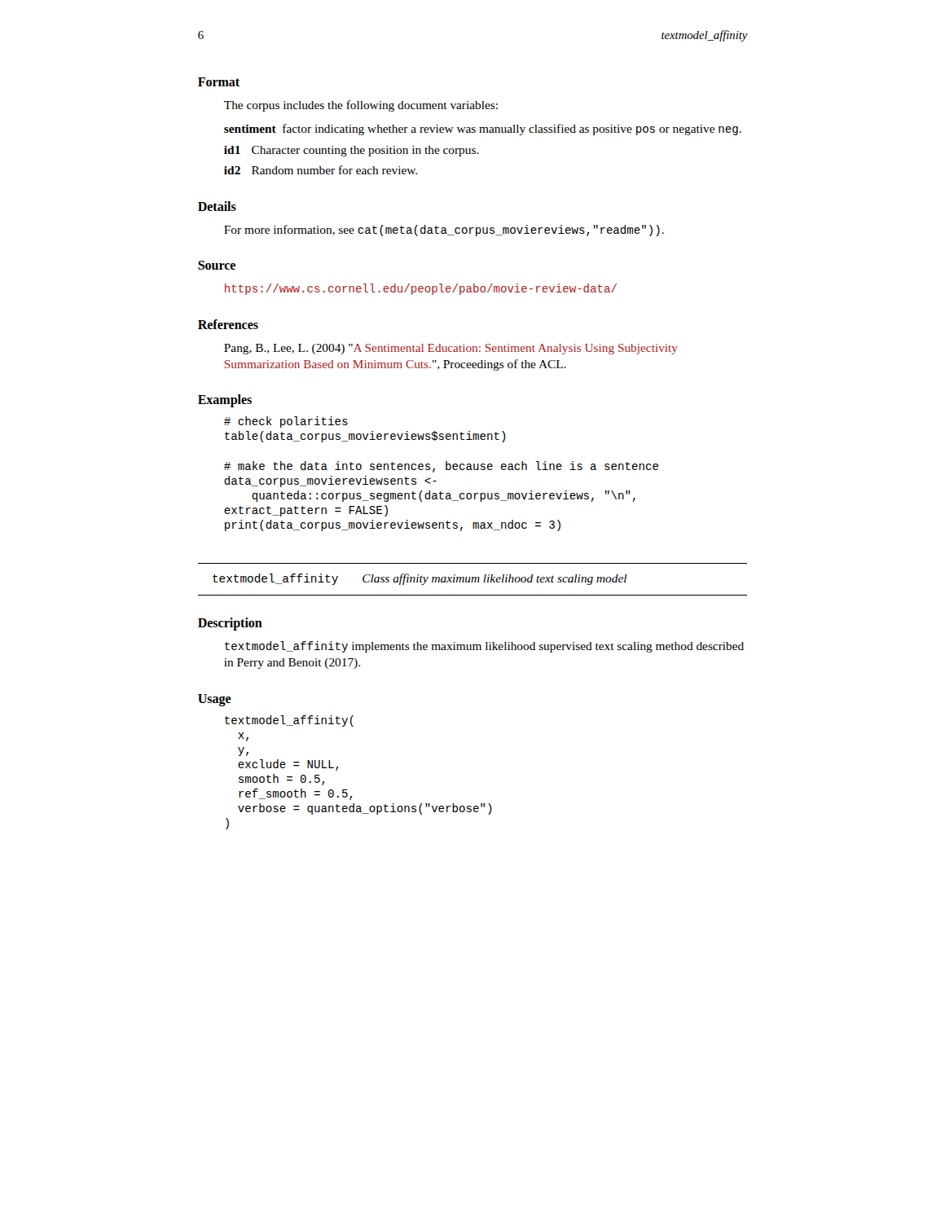6 textmodel_affinity
Format
The corpus includes the following document variables:
sentiment
factor indicating whether a review was manually classified as positive pos or negative neg.
id1
Character counting the position in the corpus.
id2
Random number for each review.
Details
For more information, see cat(meta(data_corpus_moviereviews,"readme")).
Source
https://www.cs.cornell.edu/people/pabo/movie-review-data/
References
Pang, B., Lee, L. (2004) "A Sentimental Education: Sentiment Analysis Using Subjectivity Summarization Based on Minimum Cuts.", Proceedings of the ACL.
Examples
# check polarities
table(data_corpus_moviereviews$sentiment)

# make the data into sentences, because each line is a sentence
data_corpus_moviereviewsents <-
    quanteda::corpus_segment(data_corpus_moviereviews, "\n", extract_pattern = FALSE)
print(data_corpus_moviereviewsents, max_ndoc = 3)
textmodel_affinity Class affinity maximum likelihood text scaling model
Description
textmodel_affinity implements the maximum likelihood supervised text scaling method described in Perry and Benoit (2017).
Usage
textmodel_affinity(
  x,
  y,
  exclude = NULL,
  smooth = 0.5,
  ref_smooth = 0.5,
  verbose = quanteda_options("verbose")
)